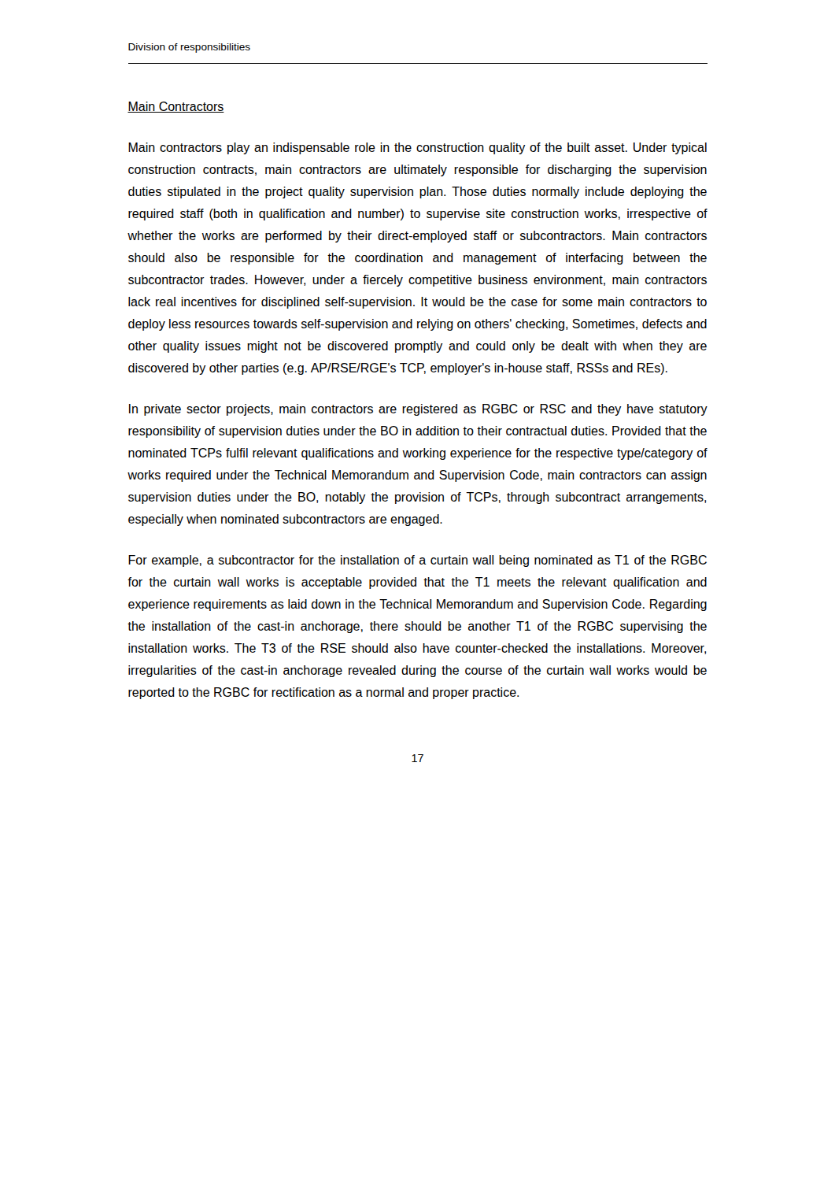Division of responsibilities
Main Contractors
Main contractors play an indispensable role in the construction quality of the built asset. Under typical construction contracts, main contractors are ultimately responsible for discharging the supervision duties stipulated in the project quality supervision plan. Those duties normally include deploying the required staff (both in qualification and number) to supervise site construction works, irrespective of whether the works are performed by their direct-employed staff or subcontractors. Main contractors should also be responsible for the coordination and management of interfacing between the subcontractor trades. However, under a fiercely competitive business environment, main contractors lack real incentives for disciplined self-supervision. It would be the case for some main contractors to deploy less resources towards self-supervision and relying on others' checking, Sometimes, defects and other quality issues might not be discovered promptly and could only be dealt with when they are discovered by other parties (e.g. AP/RSE/RGE's TCP, employer's in-house staff, RSSs and REs).
In private sector projects, main contractors are registered as RGBC or RSC and they have statutory responsibility of supervision duties under the BO in addition to their contractual duties. Provided that the nominated TCPs fulfil relevant qualifications and working experience for the respective type/category of works required under the Technical Memorandum and Supervision Code, main contractors can assign supervision duties under the BO, notably the provision of TCPs, through subcontract arrangements, especially when nominated subcontractors are engaged.
For example, a subcontractor for the installation of a curtain wall being nominated as T1 of the RGBC for the curtain wall works is acceptable provided that the T1 meets the relevant qualification and experience requirements as laid down in the Technical Memorandum and Supervision Code. Regarding the installation of the cast-in anchorage, there should be another T1 of the RGBC supervising the installation works. The T3 of the RSE should also have counter-checked the installations. Moreover, irregularities of the cast-in anchorage revealed during the course of the curtain wall works would be reported to the RGBC for rectification as a normal and proper practice.
17